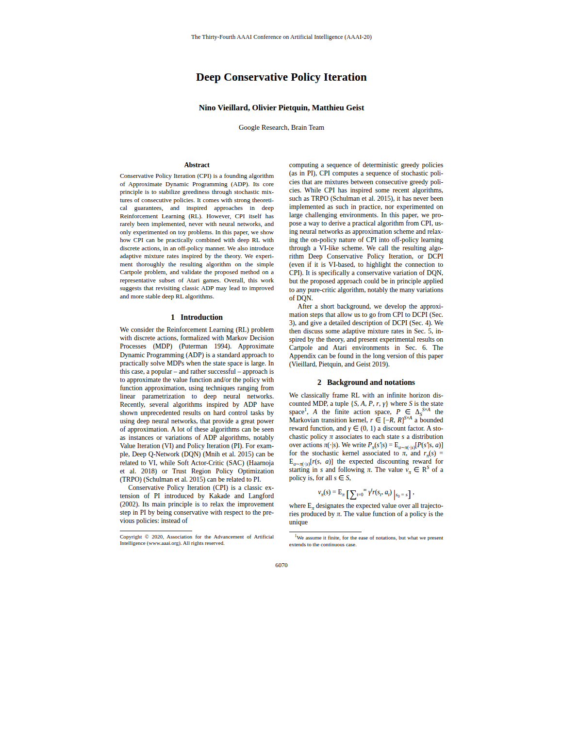The Thirty-Fourth AAAI Conference on Artificial Intelligence (AAAI-20)
Deep Conservative Policy Iteration
Nino Vieillard, Olivier Pietquin, Matthieu Geist
Google Research, Brain Team
Abstract
Conservative Policy Iteration (CPI) is a founding algorithm of Approximate Dynamic Programming (ADP). Its core principle is to stabilize greediness through stochastic mixtures of consecutive policies. It comes with strong theoretical guarantees, and inspired approaches in deep Reinforcement Learning (RL). However, CPI itself has rarely been implemented, never with neural networks, and only experimented on toy problems. In this paper, we show how CPI can be practically combined with deep RL with discrete actions, in an off-policy manner. We also introduce adaptive mixture rates inspired by the theory. We experiment thoroughly the resulting algorithm on the simple Cartpole problem, and validate the proposed method on a representative subset of Atari games. Overall, this work suggests that revisiting classic ADP may lead to improved and more stable deep RL algorithms.
1 Introduction
We consider the Reinforcement Learning (RL) problem with discrete actions, formalized with Markov Decision Processes (MDP) (Puterman 1994). Approximate Dynamic Programming (ADP) is a standard approach to practically solve MDPs when the state space is large. In this case, a popular – and rather successful – approach is to approximate the value function and/or the policy with function approximation, using techniques ranging from linear parametrization to deep neural networks. Recently, several algorithms inspired by ADP have shown unprecedented results on hard control tasks by using deep neural networks, that provide a great power of approximation. A lot of these algorithms can be seen as instances or variations of ADP algorithms, notably Value Iteration (VI) and Policy Iteration (PI). For example, Deep Q-Network (DQN) (Mnih et al. 2015) can be related to VI, while Soft Actor-Critic (SAC) (Haarnoja et al. 2018) or Trust Region Policy Optimization (TRPO) (Schulman et al. 2015) can be related to PI.
Conservative Policy Iteration (CPI) is a classic extension of PI introduced by Kakade and Langford (2002). Its main principle is to relax the improvement step in PI by being conservative with respect to the previous policies: instead of
Copyright © 2020, Association for the Advancement of Artificial Intelligence (www.aaai.org). All rights reserved.
computing a sequence of deterministic greedy policies (as in PI), CPI computes a sequence of stochastic policies that are mixtures between consecutive greedy policies. While CPI has inspired some recent algorithms, such as TRPO (Schulman et al. 2015), it has never been implemented as such in practice, nor experimented on large challenging environments. In this paper, we propose a way to derive a practical algorithm from CPI, using neural networks as approximation scheme and relaxing the on-policy nature of CPI into off-policy learning through a VI-like scheme. We call the resulting algorithm Deep Conservative Policy Iteration, or DCPI (even if it is VI-based, to highlight the connection to CPI). It is specifically a conservative variation of DQN, but the proposed approach could be in principle applied to any pure-critic algorithm, notably the many variations of DQN.
After a short background, we develop the approximation steps that allow us to go from CPI to DCPI (Sec. 3), and give a detailed description of DCPI (Sec. 4). We then discuss some adaptive mixture rates in Sec. 5, inspired by the theory, and present experimental results on Cartpole and Atari environments in Sec. 6. The Appendix can be found in the long version of this paper (Vieillard, Pietquin, and Geist 2019).
2 Background and notations
We classically frame RL with an infinite horizon discounted MDP, a tuple {S, A, P, r, γ} where S is the state space1, A the finite action space, P ∈ ΔSS×A the Markovian transition kernel, r ∈ [−R, R]S×A a bounded reward function, and γ ∈ (0, 1) a discount factor. A stochastic policy π associates to each state s a distribution over actions π(·|s). We write Pπ(s′|s) = Ea∼π(·|s)[P(s′|s, a)] for the stochastic kernel associated to π, and rπ(s) = Ea∼π(·|s)[r(s, a)] the expected discounting reward for starting in s and following π. The value vπ ∈ RS of a policy is, for all s ∈ S,
vπ(s) = Eπ [∑t=0∞ γtr(st, at) |s0 = s] ,
where Eπ designates the expected value over all trajectories produced by π. The value function of a policy is the unique
1We assume it finite, for the ease of notations, but what we present extends to the continuous case.
6070